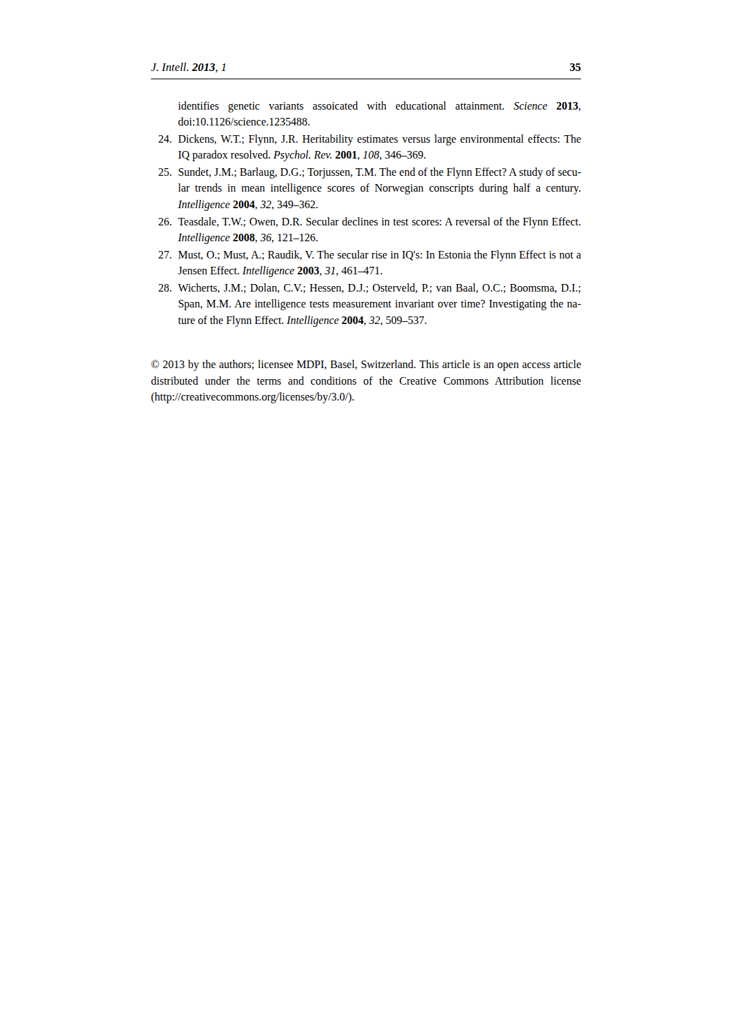J. Intell. 2013, 1 35
identifies genetic variants assoicated with educational attainment. Science 2013, doi:10.1126/science.1235488.
24. Dickens, W.T.; Flynn, J.R. Heritability estimates versus large environmental effects: The IQ paradox resolved. Psychol. Rev. 2001, 108, 346–369.
25. Sundet, J.M.; Barlaug, D.G.; Torjussen, T.M. The end of the Flynn Effect? A study of secular trends in mean intelligence scores of Norwegian conscripts during half a century. Intelligence 2004, 32, 349–362.
26. Teasdale, T.W.; Owen, D.R. Secular declines in test scores: A reversal of the Flynn Effect. Intelligence 2008, 36, 121–126.
27. Must, O.; Must, A.; Raudik, V. The secular rise in IQ's: In Estonia the Flynn Effect is not a Jensen Effect. Intelligence 2003, 31, 461–471.
28. Wicherts, J.M.; Dolan, C.V.; Hessen, D.J.; Osterveld, P.; van Baal, O.C.; Boomsma, D.I.; Span, M.M. Are intelligence tests measurement invariant over time? Investigating the nature of the Flynn Effect. Intelligence 2004, 32, 509–537.
© 2013 by the authors; licensee MDPI, Basel, Switzerland. This article is an open access article distributed under the terms and conditions of the Creative Commons Attribution license (http://creativecommons.org/licenses/by/3.0/).